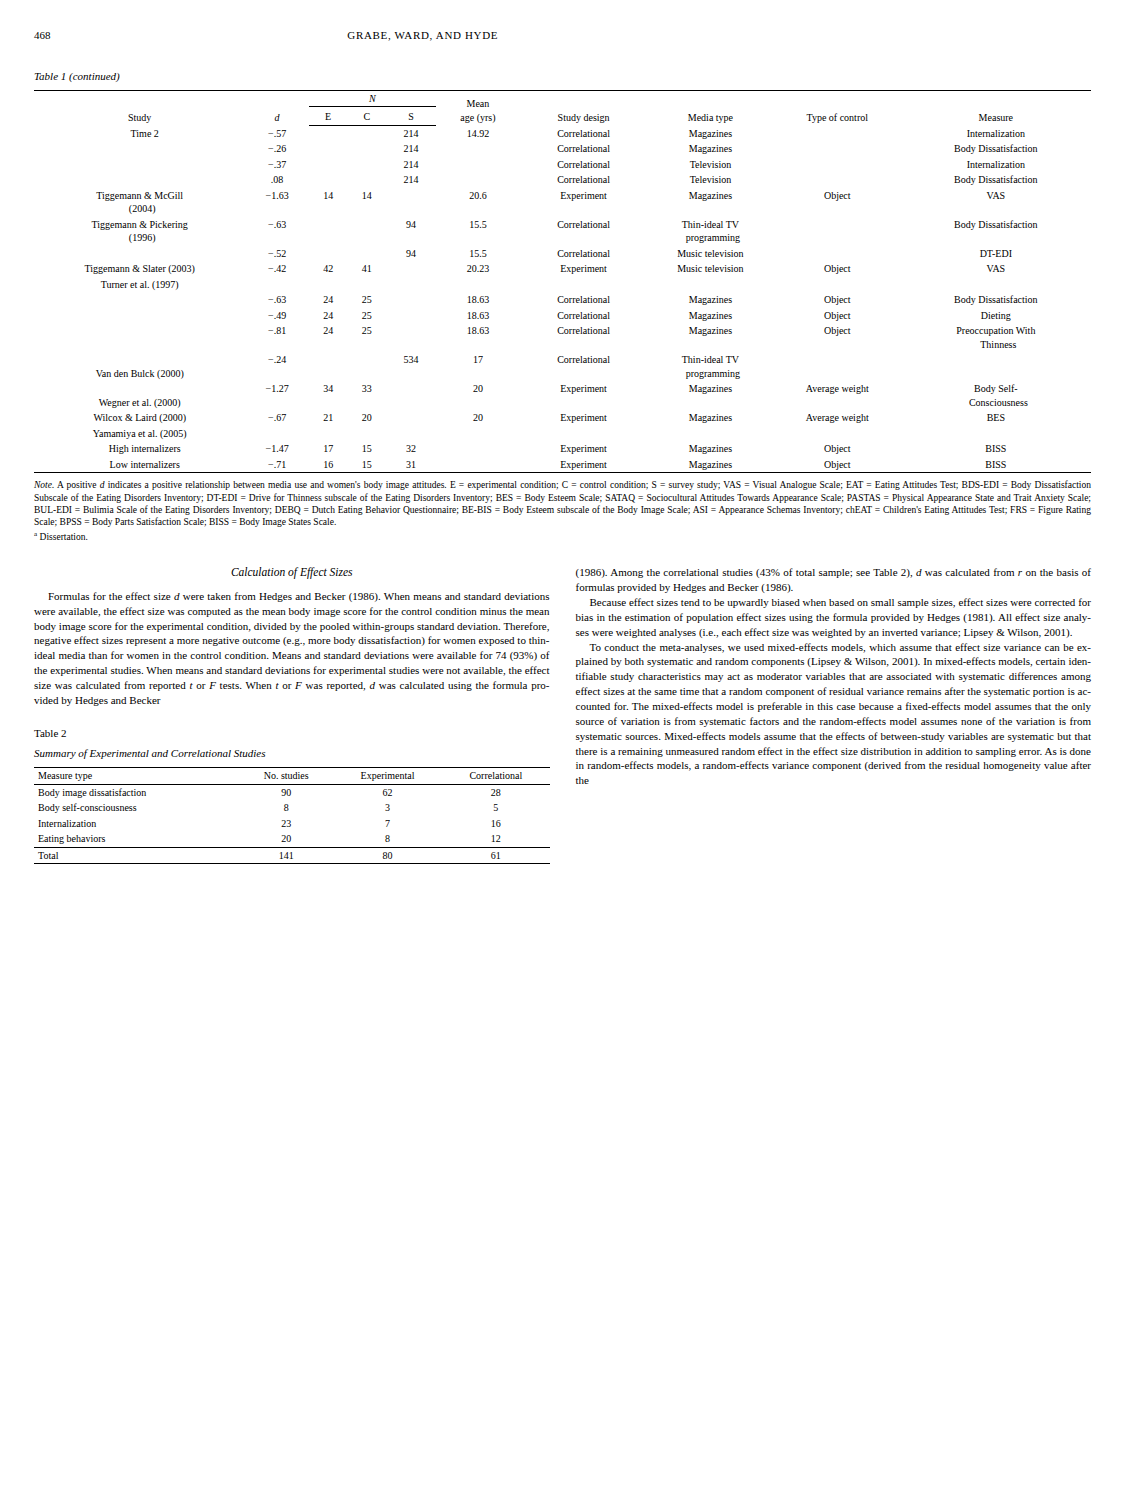468 GRABE, WARD, AND HYDE
Table 1 (continued)
| Study | d | N | Mean age (yrs) | Study design | Media type | Type of control | Measure |
| --- | --- | --- | --- | --- | --- | --- | --- |
| E | C | S |
| Time 2 | −.57 | | | 214 | 14.92 | Correlational | Magazines | | Internalization |
| | −.26 | | | 214 | | Correlational | Magazines | | Body Dissatisfaction |
| | −.37 | | | 214 | | Correlational | Television | | Internalization |
| | .08 | | | 214 | | Correlational | Television | | Body Dissatisfaction |
| Tiggemann & McGill (2004) | −1.63 | 14 | 14 | | 20.6 | Experiment | Magazines | Object | VAS |
| Tiggemann & Pickering (1996) | −.63 | | | 94 | 15.5 | Correlational | Thin-ideal TV programming | | Body Dissatisfaction |
| | −.52 | | | 94 | 15.5 | Correlational | Music television | | DT-EDI |
| Tiggemann & Slater (2003) | −.42 | 42 | 41 | | 20.23 | Experiment | Music television | Object | VAS |
| Turner et al. (1997) | | | | | | | | | |
| | −.63 | 24 | 25 | | 18.63 | Correlational | Magazines | Object | Body Dissatisfaction |
| | −.49 | 24 | 25 | | 18.63 | Correlational | Magazines | Object | Dieting |
| | −.81 | 24 | 25 | | 18.63 | Correlational | Magazines | Object | Preoccupation With Thinness |
| Van den Bulck (2000) | −.24 | | | 534 | 17 | Correlational | Thin-ideal TV programming | | |
| Wegner et al. (2000) | −1.27 | 34 | 33 | | 20 | Experiment | Magazines | Average weight | Body Self- Consciousness |
| Wilcox & Laird (2000) | −.67 | 21 | 20 | | 20 | Experiment | Magazines | Average weight | BES |
| Yamamiya et al. (2005) | | | | | | | | | |
| High internalizers | −1.47 | 17 | 15 | 32 | | Experiment | Magazines | Object | BISS |
| Low internalizers | −.71 | 16 | 15 | 31 | | Experiment | Magazines | Object | BISS |
Note. A positive d indicates a positive relationship between media use and women's body image attitudes. E = experimental condition; C = control condition; S = survey study; VAS = Visual Analogue Scale; EAT = Eating Attitudes Test; BDS-EDI = Body Dissatisfaction Subscale of the Eating Disorders Inventory; DT-EDI = Drive for Thinness subscale of the Eating Disorders Inventory; BES = Body Esteem Scale; SATAQ = Sociocultural Attitudes Towards Appearance Scale; PASTAS = Physical Appearance State and Trait Anxiety Scale; BUL-EDI = Bulimia Scale of the Eating Disorders Inventory; DEBQ = Dutch Eating Behavior Questionnaire; BE-BIS = Body Esteem subscale of the Body Image Scale; ASI = Appearance Schemas Inventory; chEAT = Children's Eating Attitudes Test; FRS = Figure Rating Scale; BPSS = Body Parts Satisfaction Scale; BISS = Body Image States Scale.
a Dissertation.
Calculation of Effect Sizes
Formulas for the effect size d were taken from Hedges and Becker (1986). When means and standard deviations were available, the effect size was computed as the mean body image score for the control condition minus the mean body image score for the experimental condition, divided by the pooled within-groups standard deviation. Therefore, negative effect sizes represent a more negative outcome (e.g., more body dissatisfaction) for women exposed to thin-ideal media than for women in the control condition. Means and standard deviations were available for 74 (93%) of the experimental studies. When means and standard deviations for experimental studies were not available, the effect size was calculated from reported t or F tests. When t or F was reported, d was calculated using the formula provided by Hedges and Becker
Table 2
Summary of Experimental and Correlational Studies
| Measure type | No. studies | Experimental | Correlational |
| --- | --- | --- | --- |
| Body image dissatisfaction | 90 | 62 | 28 |
| Body self-consciousness | 8 | 3 | 5 |
| Internalization | 23 | 7 | 16 |
| Eating behaviors | 20 | 8 | 12 |
| Total | 141 | 80 | 61 |
(1986). Among the correlational studies (43% of total sample; see Table 2), d was calculated from r on the basis of formulas provided by Hedges and Becker (1986).
Because effect sizes tend to be upwardly biased when based on small sample sizes, effect sizes were corrected for bias in the estimation of population effect sizes using the formula provided by Hedges (1981). All effect size analyses were weighted analyses (i.e., each effect size was weighted by an inverted variance; Lipsey & Wilson, 2001).
To conduct the meta-analyses, we used mixed-effects models, which assume that effect size variance can be explained by both systematic and random components (Lipsey & Wilson, 2001). In mixed-effects models, certain identifiable study characteristics may act as moderator variables that are associated with systematic differences among effect sizes at the same time that a random component of residual variance remains after the systematic portion is accounted for. The mixed-effects model is preferable in this case because a fixed-effects model assumes that the only source of variation is from systematic factors and the random-effects model assumes none of the variation is from systematic sources. Mixed-effects models assume that the effects of between-study variables are systematic but that there is a remaining unmeasured random effect in the effect size distribution in addition to sampling error. As is done in random-effects models, a random-effects variance component (derived from the residual homogeneity value after the